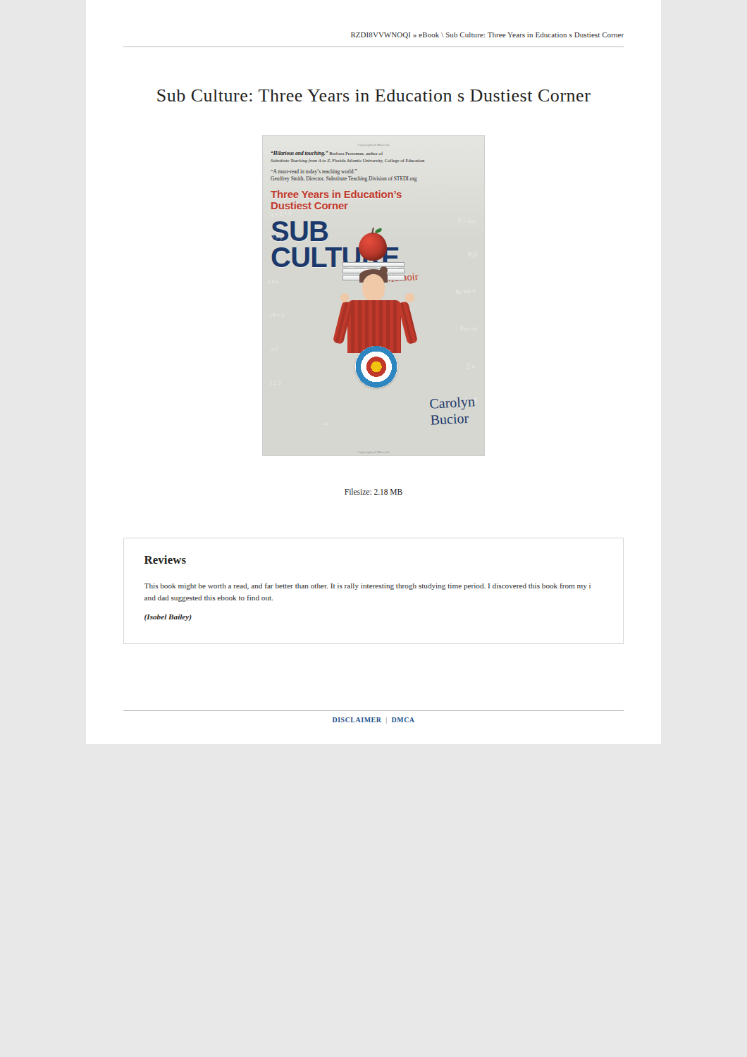RZDI8VVWNOQI » eBook \ Sub Culture: Three Years in Education s Dustiest Corner
Sub Culture: Three Years in Education s Dustiest Corner
Copyrighted Material
2 + 2 = 4 x² + y a b c √9 = 3 π r² 1 2 3 E = mc² H₂O Re Vie w Po e try ∑ n A + B ∞
“Hilarious and touching.” Barbara Pressman, author of
Substitute Teaching from A to Z, Florida Atlantic University, College of Education
“A must-read in today’s teaching world.”
Geoffrey Smith, Director, Substitute Teaching Division of STEDI.org
Three Years in Education’s
Dustiest Corner
SUB
CULTURE
A Memoir
Carolyn
Bucior
Copyrighted Material
Filesize: 2.18 MB
Reviews
This book might be worth a read, and far better than other. It is rally interesting throgh studying time period. I discovered this book from my i and dad suggested this ebook to find out.
(Isobel Bailey)
DISCLAIMER|DMCA